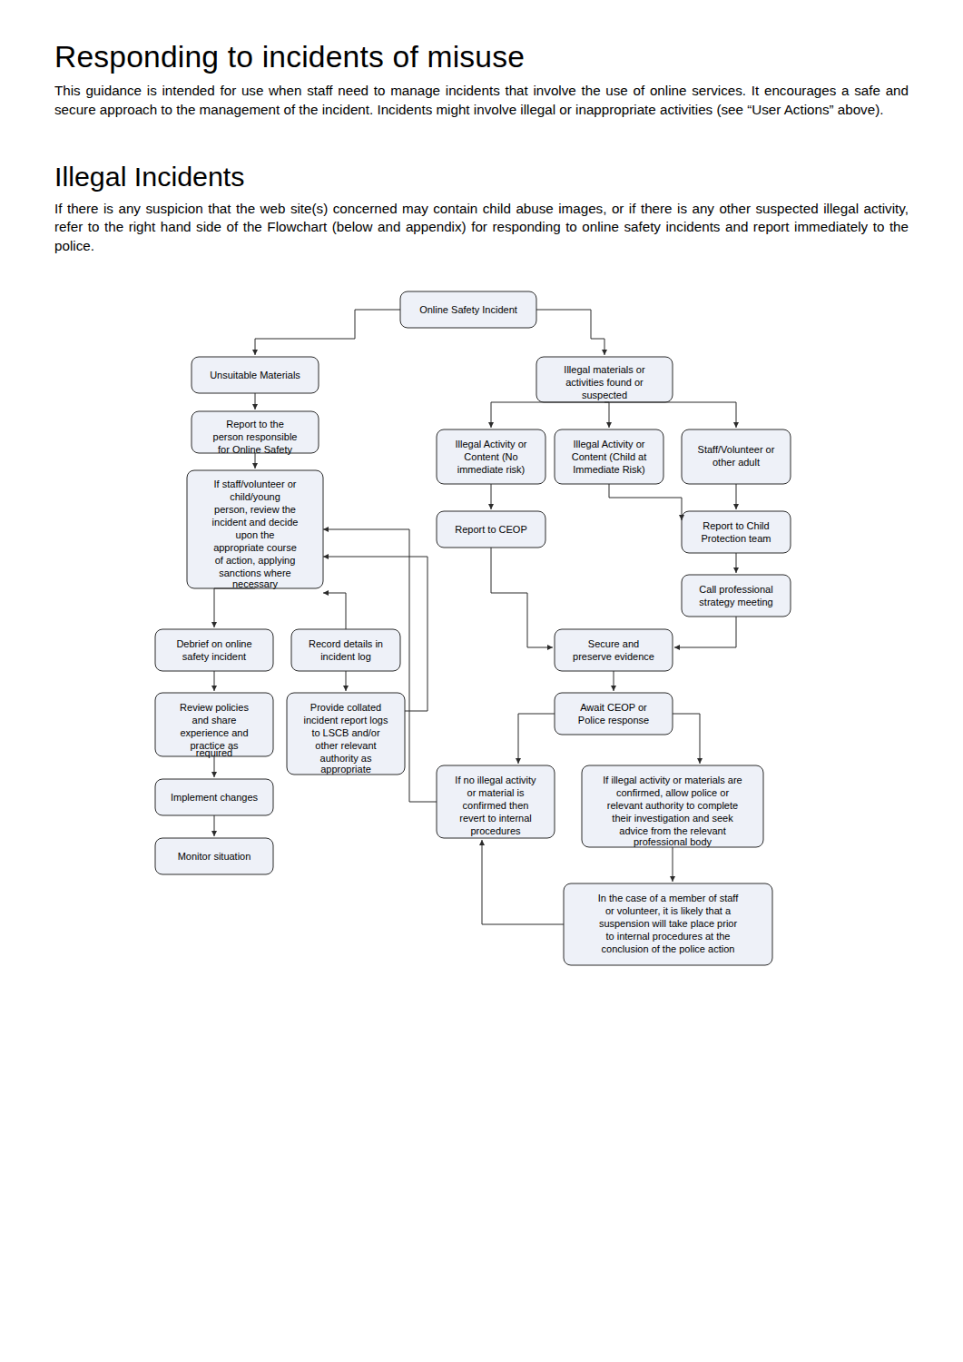Responding to incidents of misuse
This guidance is intended for use when staff need to manage incidents that involve the use of online services. It encourages a safe and secure approach to the management of the incident. Incidents might involve illegal or inappropriate activities (see “User Actions” above).
Illegal Incidents
If there is any suspicion that the web site(s) concerned may contain child abuse images, or if there is any other suspected illegal activity, refer to the right hand side of the Flowchart (below and appendix) for responding to online safety incidents and report immediately to the police.
Online Safety Incident Unsuitable Materials Report to the person responsible for Online Safety If staff/volunteer or child/young person, review the incident and decide upon the appropriate course of action, applying sanctions where necessary Debrief on online safety incident Review policies and share experience and practice as required Implement changes Monitor situation Record details in incident log Provide collated incident report logs to LSCB and/or other relevant authority as appropriate Illegal materials or activities found or suspected Illegal Activity or Content (No immediate risk) Illegal Activity or Content (Child at Immediate Risk) Staff/Volunteer or other adult Report to CEOP Report to Child Protection team Call professional strategy meeting Secure and preserve evidence Await CEOP or Police response If no illegal activity or material is confirmed then revert to internal procedures If illegal activity or materials are confirmed, allow police or relevant authority to complete their investigation and seek advice from the relevant professional body In the case of a member of staff or volunteer, it is likely that a suspension will take place prior to internal procedures at the conclusion of the police action